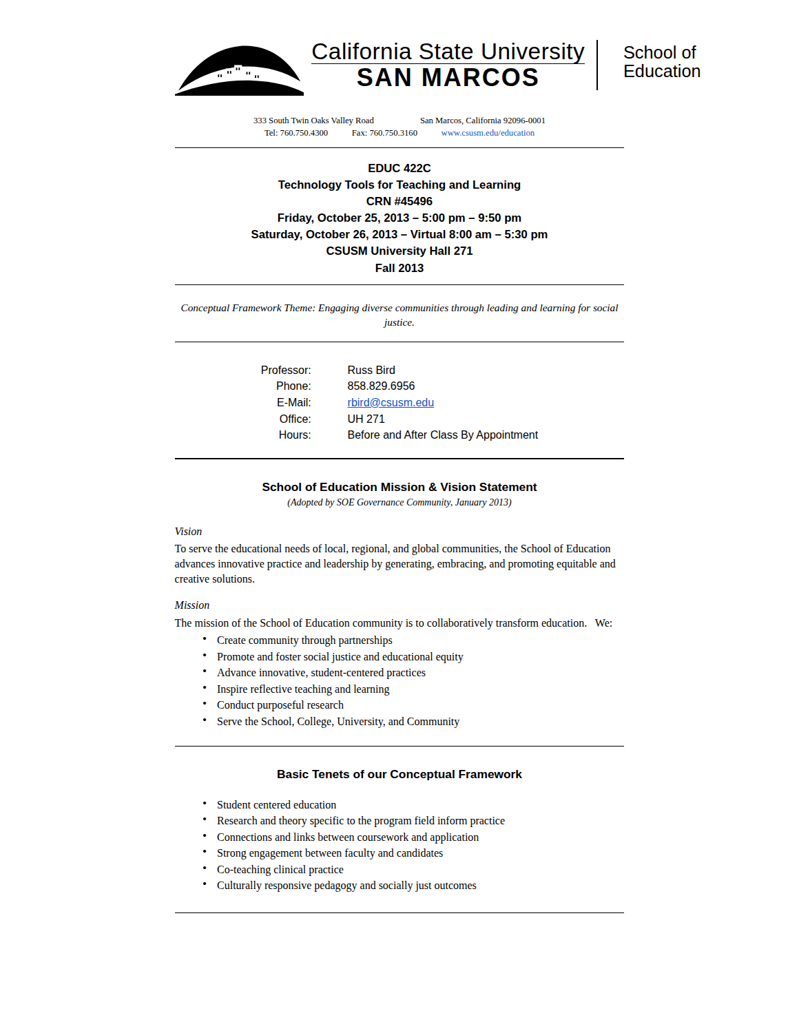California State University
SAN MARCOS
School of
Education
333 South Twin Oaks Valley Road San Marcos, California 92096-0001
Tel: 760.750.4300 Fax: 760.750.3160 www.csusm.edu/education
EDUC 422C
Technology Tools for Teaching and Learning
CRN #45496
Friday, October 25, 2013 – 5:00 pm – 9:50 pm
Saturday, October 26, 2013 – Virtual 8:00 am – 5:30 pm
CSUSM University Hall 271
Fall 2013
Conceptual Framework Theme: Engaging diverse communities through leading and learning for social justice.
| Professor: | Russ Bird |
| Phone: | 858.829.6956 |
| E-Mail: | rbird@csusm.edu |
| Office: | UH 271 |
| Hours: | Before and After Class By Appointment |
School of Education Mission & Vision Statement
(Adopted by SOE Governance Community, January 2013)
Vision
To serve the educational needs of local, regional, and global communities, the School of Education advances innovative practice and leadership by generating, embracing, and promoting equitable and creative solutions.
Mission
The mission of the School of Education community is to collaboratively transform education. We:
Create community through partnerships
Promote and foster social justice and educational equity
Advance innovative, student-centered practices
Inspire reflective teaching and learning
Conduct purposeful research
Serve the School, College, University, and Community
Basic Tenets of our Conceptual Framework
Student centered education
Research and theory specific to the program field inform practice
Connections and links between coursework and application
Strong engagement between faculty and candidates
Co-teaching clinical practice
Culturally responsive pedagogy and socially just outcomes